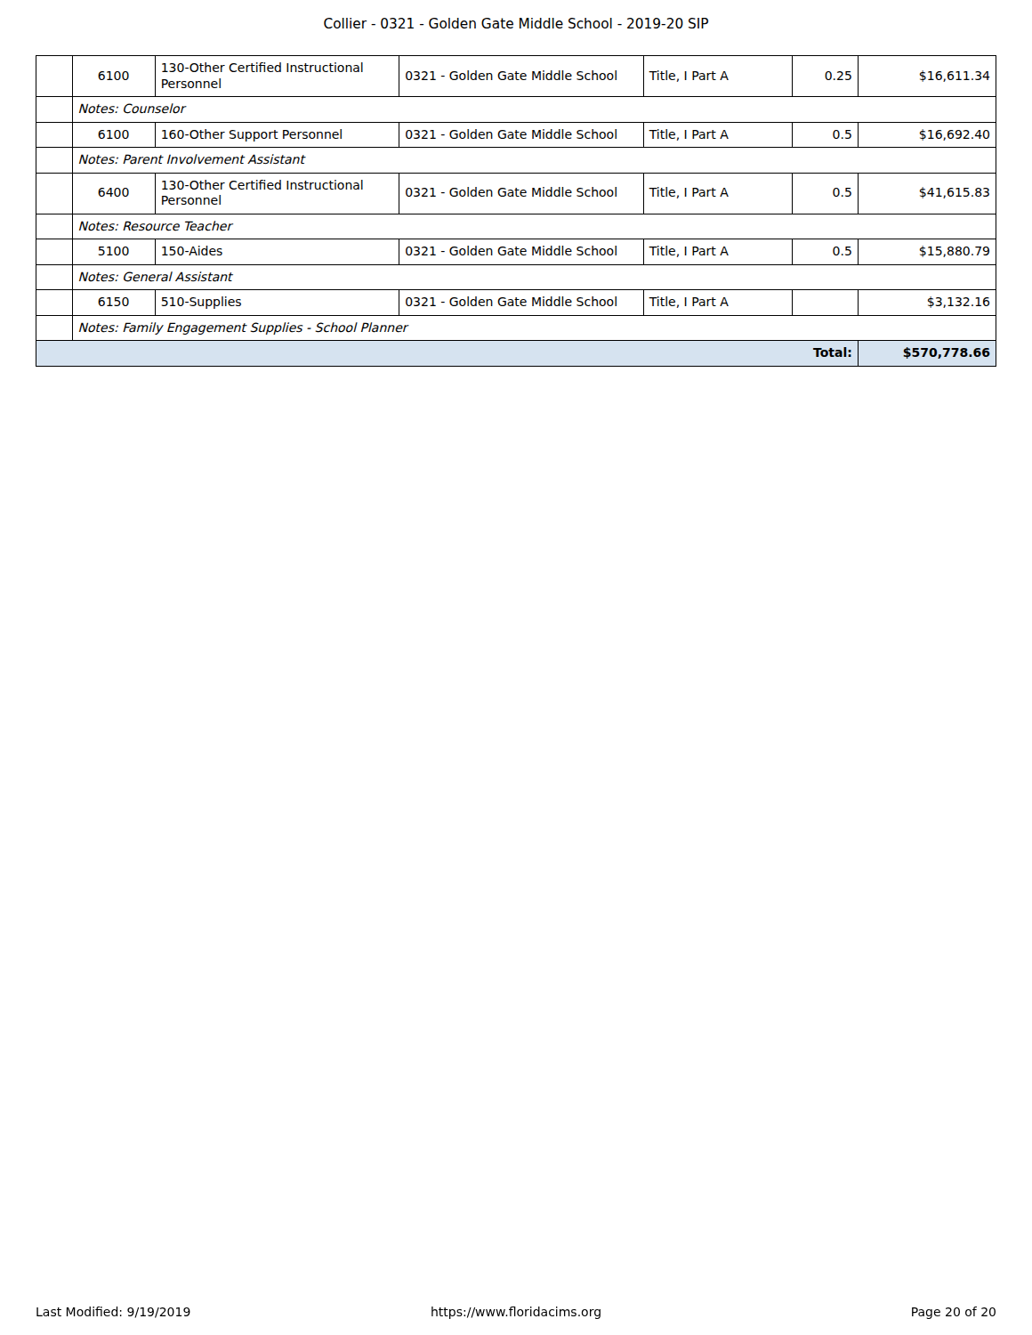Collier - 0321 - Golden Gate Middle School - 2019-20 SIP
| | 6100 | 130-Other Certified Instructional Personnel | 0321 - Golden Gate Middle School | Title, I Part A | 0.25 | $16,611.34 |
| | Notes: Counselor |
| | 6100 | 160-Other Support Personnel | 0321 - Golden Gate Middle School | Title, I Part A | 0.5 | $16,692.40 |
| | Notes: Parent Involvement Assistant |
| | 6400 | 130-Other Certified Instructional Personnel | 0321 - Golden Gate Middle School | Title, I Part A | 0.5 | $41,615.83 |
| | Notes: Resource Teacher |
| | 5100 | 150-Aides | 0321 - Golden Gate Middle School | Title, I Part A | 0.5 | $15,880.79 |
| | Notes: General Assistant |
| | 6150 | 510-Supplies | 0321 - Golden Gate Middle School | Title, I Part A | | $3,132.16 |
| | Notes: Family Engagement Supplies - School Planner |
| Total: | $570,778.66 |
Last Modified: 9/19/2019
https://www.floridacims.org
Page 20 of 20